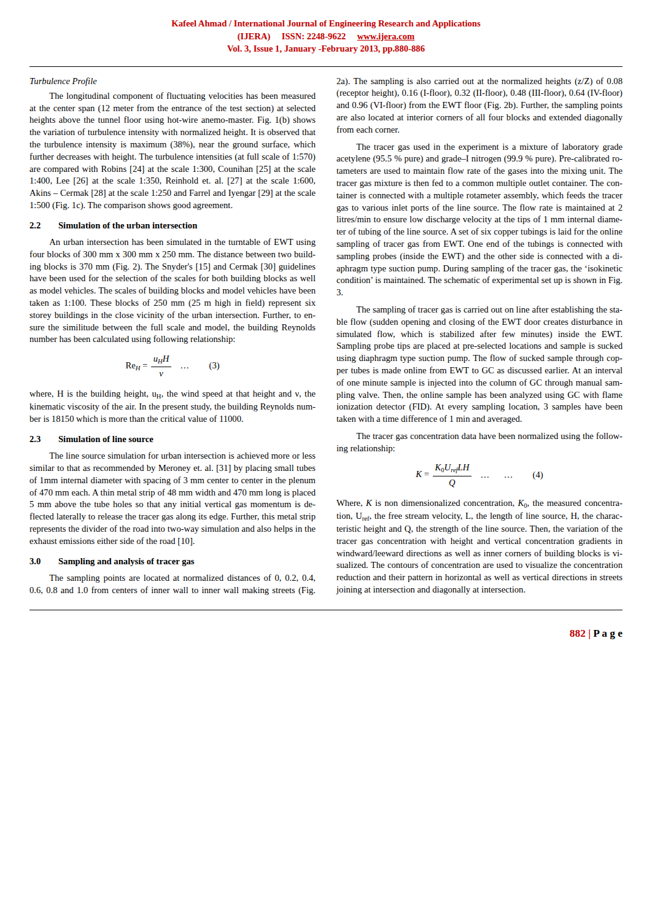Kafeel Ahmad / International Journal of Engineering Research and Applications (IJERA) ISSN: 2248-9622 www.ijera.com Vol. 3, Issue 1, January -February 2013, pp.880-886
Turbulence Profile
The longitudinal component of fluctuating velocities has been measured at the center span (12 meter from the entrance of the test section) at selected heights above the tunnel floor using hot-wire anemo-master. Fig. 1(b) shows the variation of turbulence intensity with normalized height. It is observed that the turbulence intensity is maximum (38%), near the ground surface, which further decreases with height. The turbulence intensities (at full scale of 1:570) are compared with Robins [24] at the scale 1:300, Counihan [25] at the scale 1:400, Lee [26] at the scale 1:350, Reinhold et. al. [27] at the scale 1:600, Akins – Cermak [28] at the scale 1:250 and Farrel and Iyengar [29] at the scale 1:500 (Fig. 1c). The comparison shows good agreement.
2.2 Simulation of the urban intersection
An urban intersection has been simulated in the turntable of EWT using four blocks of 300 mm x 300 mm x 250 mm. The distance between two building blocks is 370 mm (Fig. 2). The Snyder's [15] and Cermak [30] guidelines have been used for the selection of the scales for both building blocks as well as model vehicles. The scales of building blocks and model vehicles have been taken as 1:100. These blocks of 250 mm (25 m high in field) represent six storey buildings in the close vicinity of the urban intersection. Further, to ensure the similitude between the full scale and model, the building Reynolds number has been calculated using following relationship:
ReH = uH H ν … (3)
where, H is the building height, uH, the wind speed at that height and ν, the kinematic viscosity of the air. In the present study, the building Reynolds number is 18150 which is more than the critical value of 11000.
2.3 Simulation of line source
The line source simulation for urban intersection is achieved more or less similar to that as recommended by Meroney et. al. [31] by placing small tubes of 1mm internal diameter with spacing of 3 mm center to center in the plenum of 470 mm each. A thin metal strip of 48 mm width and 470 mm long is placed 5 mm above the tube holes so that any initial vertical gas momentum is deflected laterally to release the tracer gas along its edge. Further, this metal strip represents the divider of the road into two-way simulation and also helps in the exhaust emissions either side of the road [10].
3.0 Sampling and analysis of tracer gas
The sampling points are located at normalized distances of 0, 0.2, 0.4, 0.6, 0.8 and 1.0 from centers of inner wall to inner wall making streets (Fig. 2a). The sampling is also carried out at the normalized heights (z/Z) of 0.08 (receptor height), 0.16 (I-floor), 0.32 (II-floor), 0.48 (III-floor), 0.64 (IV-floor) and 0.96 (VI-floor) from the EWT floor (Fig. 2b). Further, the sampling points are also located at interior corners of all four blocks and extended diagonally from each corner.
The tracer gas used in the experiment is a mixture of laboratory grade acetylene (95.5 % pure) and grade–I nitrogen (99.9 % pure). Pre-calibrated rotameters are used to maintain flow rate of the gases into the mixing unit. The tracer gas mixture is then fed to a common multiple outlet container. The container is connected with a multiple rotameter assembly, which feeds the tracer gas to various inlet ports of the line source. The flow rate is maintained at 2 litres/min to ensure low discharge velocity at the tips of 1 mm internal diameter of tubing of the line source. A set of six copper tubings is laid for the online sampling of tracer gas from EWT. One end of the tubings is connected with sampling probes (inside the EWT) and the other side is connected with a diaphragm type suction pump. During sampling of the tracer gas, the ‘isokinetic condition’ is maintained. The schematic of experimental set up is shown in Fig. 3.
The sampling of tracer gas is carried out on line after establishing the stable flow (sudden opening and closing of the EWT door creates disturbance in simulated flow, which is stabilized after few minutes) inside the EWT. Sampling probe tips are placed at pre-selected locations and sample is sucked using diaphragm type suction pump. The flow of sucked sample through copper tubes is made online from EWT to GC as discussed earlier. At an interval of one minute sample is injected into the column of GC through manual sampling valve. Then, the online sample has been analyzed using GC with flame ionization detector (FID). At every sampling location, 3 samples have been taken with a time difference of 1 min and averaged.
The tracer gas concentration data have been normalized using the following relationship:
K = K0Uref LH Q … … (4)
Where, K is non dimensionalized concentration, K0, the measured concentration, Uref, the free stream velocity, L, the length of line source, H, the characteristic height and Q, the strength of the line source. Then, the variation of the tracer gas concentration with height and vertical concentration gradients in windward/leeward directions as well as inner corners of building blocks is visualized. The contours of concentration are used to visualize the concentration reduction and their pattern in horizontal as well as vertical directions in streets joining at intersection and diagonally at intersection.
882 | P a g e